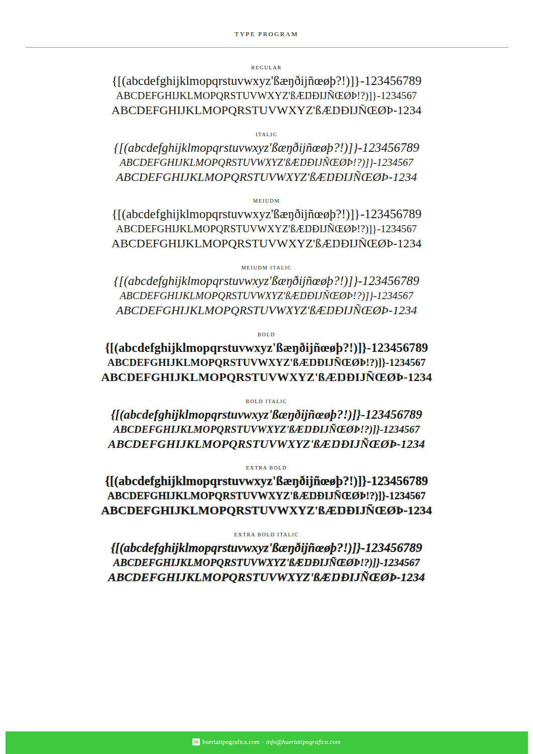Type Program
Regular
{[(abcdefghijklmopqrstuvwxyz'ßæŋðijñœøþ?!)]}-123456789
ABCDEFGHIJKLMOPQRSTUVWXYZ'ßÆŊÐIJÑŒØÞ!?)]}-1234567
ABCDEFGHIJKLMOPQRSTUVWXYZ'ßÆŊÐIJÑŒØÞ-1234
Italic
{[(abcdefghijklmopqrstuvwxyz'ßæŋðijñœøþ?!)]}-123456789
ABCDEFGHIJKLMOPQRSTUVWXYZ'ßÆŊÐIJÑŒØÞ!?)]}-1234567
ABCDEFGHIJKLMOPQRSTUVWXYZ'ßÆŊÐIJÑŒØÞ-1234
Meiudm
{[(abcdefghijklmopqrstuvwxyz'ßæŋðijñœøþ?!)]}-123456789
ABCDEFGHIJKLMOPQRSTUVWXYZ'ßÆŊÐIJÑŒØÞ!?)]}-1234567
ABCDEFGHIJKLMOPQRSTUVWXYZ'ßÆŊÐIJÑŒØÞ-1234
Meiudm Italic
{[(abcdefghijklmopqrstuvwxyz'ßæŋðijñœøþ?!)]}-123456789
ABCDEFGHIJKLMOPQRSTUVWXYZ'ßÆŊÐIJÑŒØÞ!?)]}-1234567
ABCDEFGHIJKLMOPQRSTUVWXYZ'ßÆŊÐIJÑŒØÞ-1234
Bold
{[(abcdefghijklmopqrstuvwxyz'ßæŋðijñœøþ?!)]}-123456789
ABCDEFGHIJKLMOPQRSTUVWXYZ'ßÆŊÐIJÑŒØÞ!?)]}-1234567
ABCDEFGHIJKLMOPQRSTUVWXYZ'ßÆŊÐIJÑŒØÞ-1234
Bold Italic
{[(abcdefghijklmopqrstuvwxyz'ßæŋðijñœøþ?!)]}-123456789
ABCDEFGHIJKLMOPQRSTUVWXYZ'ßÆŊÐIJÑŒØÞ!?)]}-1234567
ABCDEFGHIJKLMOPQRSTUVWXYZ'ßÆŊÐIJÑŒØÞ-1234
Extra Bold
{[(abcdefghijklmopqrstuvwxyz'ßæŋðijñœøþ?!)]}-123456789
ABCDEFGHIJKLMOPQRSTUVWXYZ'ßÆŊÐIJÑŒØÞ!?)]}-1234567
ABCDEFGHIJKLMOPQRSTUVWXYZ'ßÆŊÐIJÑŒØÞ-1234
Extra Bold Italic
{[(abcdefghijklmopqrstuvwxyz'ßæŋðijñœøþ?!)]}-123456789
ABCDEFGHIJKLMOPQRSTUVWXYZ'ßÆŊÐIJÑŒØÞ!?)]}-1234567
ABCDEFGHIJKLMOPQRSTUVWXYZ'ßÆŊÐIJÑŒØÞ-1234
ht huertatipografica.com·info@huertatipografica.com